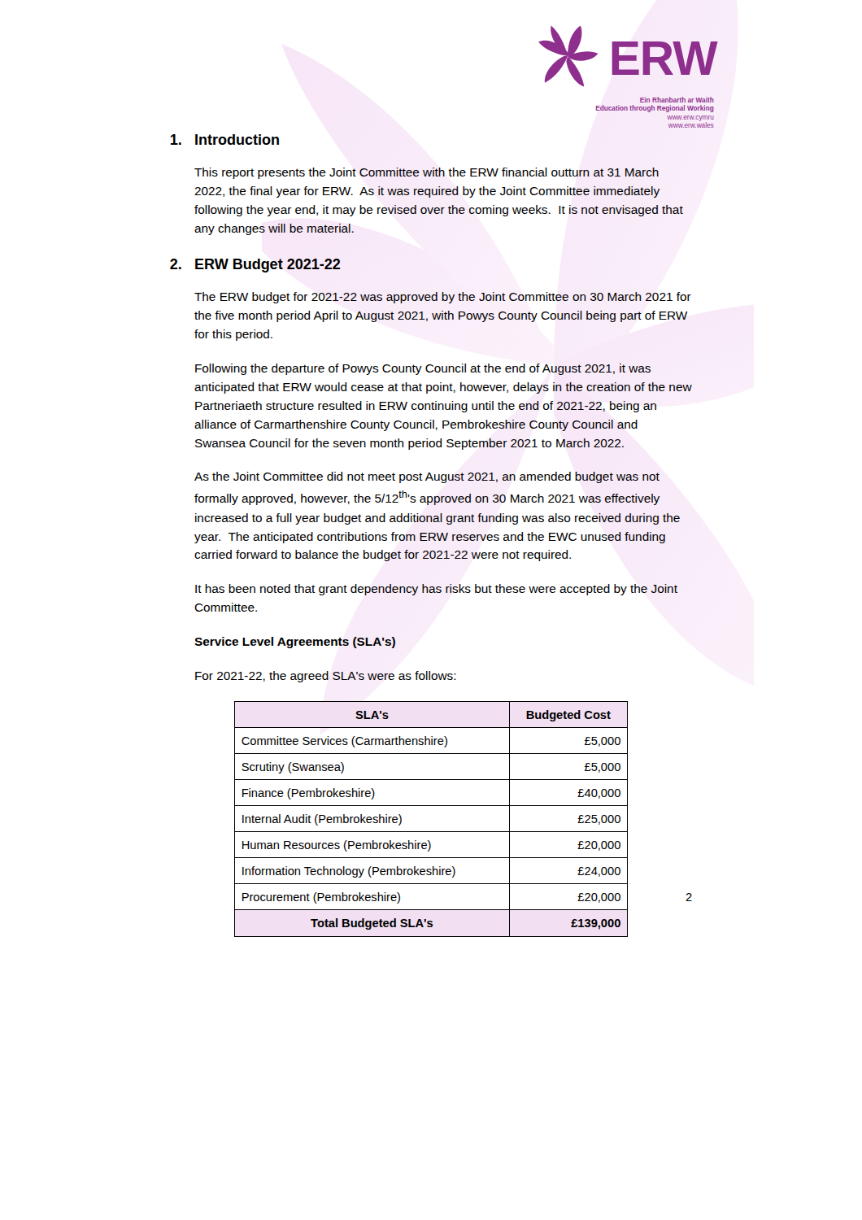ERW
Ein Rhanbarth ar Waith
Education through Regional Working
www.erw.cymru
www.erw.wales
1. Introduction
This report presents the Joint Committee with the ERW financial outturn at 31 March 2022, the final year for ERW. As it was required by the Joint Committee immediately following the year end, it may be revised over the coming weeks. It is not envisaged that any changes will be material.
2. ERW Budget 2021-22
The ERW budget for 2021-22 was approved by the Joint Committee on 30 March 2021 for the five month period April to August 2021, with Powys County Council being part of ERW for this period.
Following the departure of Powys County Council at the end of August 2021, it was anticipated that ERW would cease at that point, however, delays in the creation of the new Partneriaeth structure resulted in ERW continuing until the end of 2021-22, being an alliance of Carmarthenshire County Council, Pembrokeshire County Council and Swansea Council for the seven month period September 2021 to March 2022.
As the Joint Committee did not meet post August 2021, an amended budget was not formally approved, however, the 5/12th's approved on 30 March 2021 was effectively increased to a full year budget and additional grant funding was also received during the year. The anticipated contributions from ERW reserves and the EWC unused funding carried forward to balance the budget for 2021-22 were not required.
It has been noted that grant dependency has risks but these were accepted by the Joint Committee.
Service Level Agreements (SLA's)
For 2021-22, the agreed SLA's were as follows:
| SLA's | Budgeted Cost |
| --- | --- |
| Committee Services (Carmarthenshire) | £5,000 |
| Scrutiny (Swansea) | £5,000 |
| Finance (Pembrokeshire) | £40,000 |
| Internal Audit (Pembrokeshire) | £25,000 |
| Human Resources (Pembrokeshire) | £20,000 |
| Information Technology (Pembrokeshire) | £24,000 |
| Procurement (Pembrokeshire) | £20,000 |
| Total Budgeted SLA's | £139,000 |
2